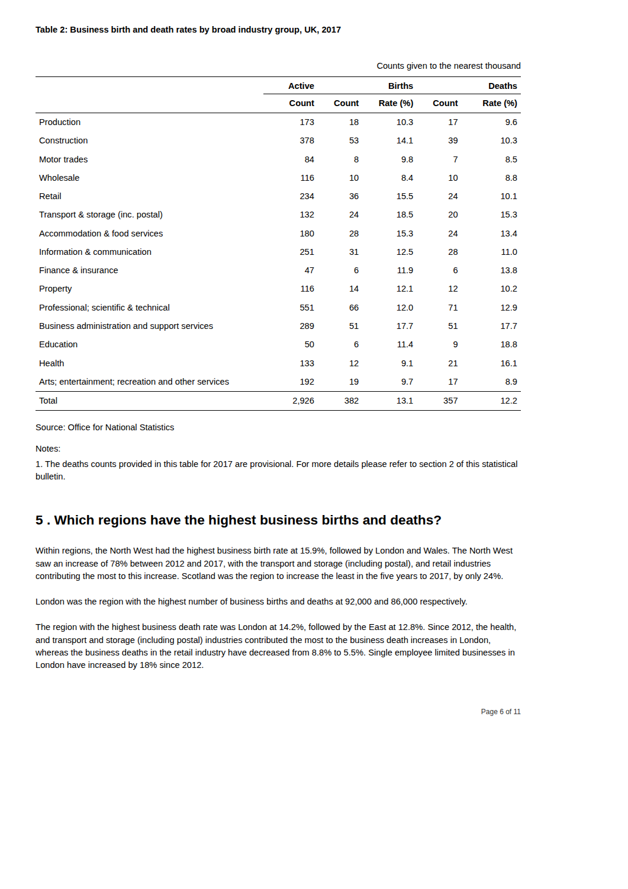Table 2: Business birth and death rates by broad industry group, UK, 2017
Counts given to the nearest thousand
| | Active | Births | Deaths |
| --- | --- | --- | --- |
| | Count | Count | Rate (%) | Count | Rate (%) |
| Production | 173 | 18 | 10.3 | 17 | 9.6 |
| Construction | 378 | 53 | 14.1 | 39 | 10.3 |
| Motor trades | 84 | 8 | 9.8 | 7 | 8.5 |
| Wholesale | 116 | 10 | 8.4 | 10 | 8.8 |
| Retail | 234 | 36 | 15.5 | 24 | 10.1 |
| Transport & storage (inc. postal) | 132 | 24 | 18.5 | 20 | 15.3 |
| Accommodation & food services | 180 | 28 | 15.3 | 24 | 13.4 |
| Information & communication | 251 | 31 | 12.5 | 28 | 11.0 |
| Finance & insurance | 47 | 6 | 11.9 | 6 | 13.8 |
| Property | 116 | 14 | 12.1 | 12 | 10.2 |
| Professional; scientific & technical | 551 | 66 | 12.0 | 71 | 12.9 |
| Business administration and support services | 289 | 51 | 17.7 | 51 | 17.7 |
| Education | 50 | 6 | 11.4 | 9 | 18.8 |
| Health | 133 | 12 | 9.1 | 21 | 16.1 |
| Arts; entertainment; recreation and other services | 192 | 19 | 9.7 | 17 | 8.9 |
| Total | 2,926 | 382 | 13.1 | 357 | 12.2 |
Source: Office for National Statistics
Notes:
1. The deaths counts provided in this table for 2017 are provisional. For more details please refer to section 2 of this statistical bulletin.
5 . Which regions have the highest business births and deaths?
Within regions, the North West had the highest business birth rate at 15.9%, followed by London and Wales. The North West saw an increase of 78% between 2012 and 2017, with the transport and storage (including postal), and retail industries contributing the most to this increase. Scotland was the region to increase the least in the five years to 2017, by only 24%.
London was the region with the highest number of business births and deaths at 92,000 and 86,000 respectively.
The region with the highest business death rate was London at 14.2%, followed by the East at 12.8%. Since 2012, the health, and transport and storage (including postal) industries contributed the most to the business death increases in London, whereas the business deaths in the retail industry have decreased from 8.8% to 5.5%. Single employee limited businesses in London have increased by 18% since 2012.
Page 6 of 11